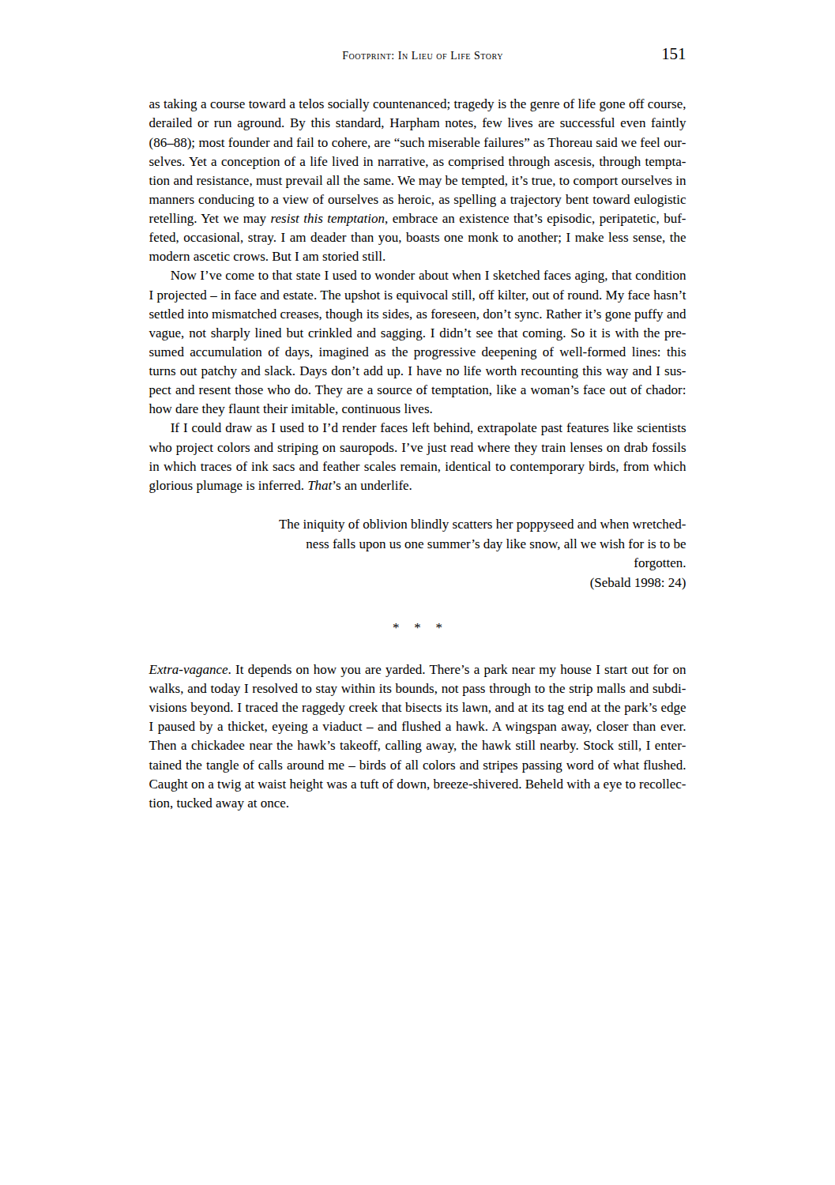Footprint: In Lieu of Life Story 151
as taking a course toward a telos socially countenanced; tragedy is the genre of life gone off course, derailed or run aground. By this standard, Harpham notes, few lives are successful even faintly (86–88); most founder and fail to cohere, are “such miserable failures” as Thoreau said we feel ourselves. Yet a conception of a life lived in narrative, as comprised through ascesis, through temptation and resistance, must prevail all the same. We may be tempted, it’s true, to comport ourselves in manners conducing to a view of ourselves as heroic, as spelling a trajectory bent toward eulogistic retelling. Yet we may resist this temptation, embrace an existence that’s episodic, peripatetic, buffeted, occasional, stray. I am deader than you, boasts one monk to another; I make less sense, the modern ascetic crows. But I am storied still.
Now I’ve come to that state I used to wonder about when I sketched faces aging, that condition I projected – in face and estate. The upshot is equivocal still, off kilter, out of round. My face hasn’t settled into mismatched creases, though its sides, as foreseen, don’t sync. Rather it’s gone puffy and vague, not sharply lined but crinkled and sagging. I didn’t see that coming. So it is with the presumed accumulation of days, imagined as the progressive deepening of well-formed lines: this turns out patchy and slack. Days don’t add up. I have no life worth recounting this way and I suspect and resent those who do. They are a source of temptation, like a woman’s face out of chador: how dare they flaunt their imitable, continuous lives.
If I could draw as I used to I’d render faces left behind, extrapolate past features like scientists who project colors and striping on sauropods. I’ve just read where they train lenses on drab fossils in which traces of ink sacs and feather scales remain, identical to contemporary birds, from which glorious plumage is inferred. That’s an underlife.
The iniquity of oblivion blindly scatters her poppyseed and when wretchedness falls upon us one summer’s day like snow, all we wish for is to be forgotten.
(Sebald 1998: 24)
***
Extra-vagance. It depends on how you are yarded. There’s a park near my house I start out for on walks, and today I resolved to stay within its bounds, not pass through to the strip malls and subdivisions beyond. I traced the raggedy creek that bisects its lawn, and at its tag end at the park’s edge I paused by a thicket, eyeing a viaduct – and flushed a hawk. A wingspan away, closer than ever. Then a chickadee near the hawk’s takeoff, calling away, the hawk still nearby. Stock still, I entertained the tangle of calls around me – birds of all colors and stripes passing word of what flushed. Caught on a twig at waist height was a tuft of down, breeze-shivered. Beheld with a eye to recollection, tucked away at once.